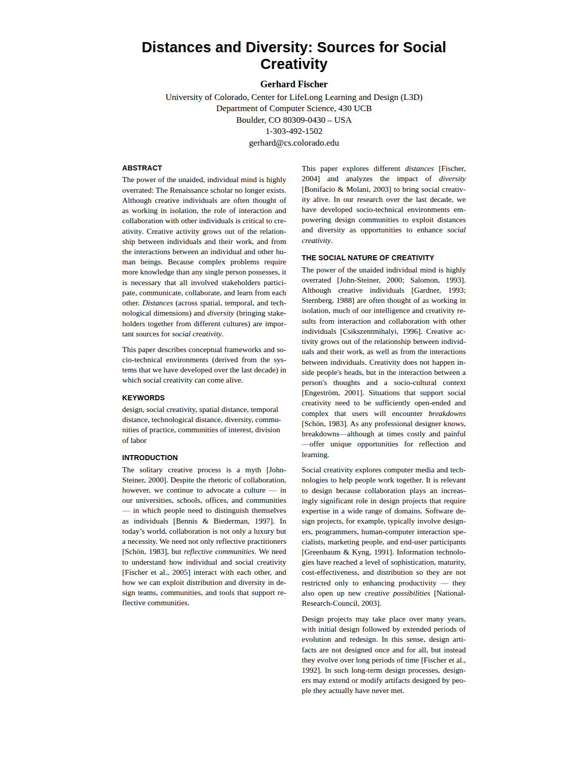Distances and Diversity: Sources for Social Creativity
Gerhard Fischer
University of Colorado, Center for LifeLong Learning and Design (L3D)
Department of Computer Science, 430 UCB
Boulder, CO 80309-0430 – USA
1-303-492-1502
gerhard@cs.colorado.edu
Abstract
The power of the unaided, individual mind is highly overrated: The Renaissance scholar no longer exists. Although creative individuals are often thought of as working in isolation, the role of interaction and collaboration with other individuals is critical to creativity. Creative activity grows out of the relationship between individuals and their work, and from the interactions between an individual and other human beings. Because complex problems require more knowledge than any single person possesses, it is necessary that all involved stakeholders participate, communicate, collaborate, and learn from each other. Distances (across spatial, temporal, and technological dimensions) and diversity (bringing stakeholders together from different cultures) are important sources for social creativity.
This paper describes conceptual frameworks and socio-technical environments (derived from the systems that we have developed over the last decade) in which social creativity can come alive.
Keywords
design, social creativity, spatial distance, temporal distance, technological distance, diversity, communities of practice, communities of interest, division of labor
Introduction
The solitary creative process is a myth [John-Steiner, 2000]. Despite the rhetoric of collaboration, however, we continue to advocate a culture — in our universities, schools, offices, and communities — in which people need to distinguish themselves as individuals [Bennis & Biederman, 1997]. In today’s world, collaboration is not only a luxury but a necessity. We need not only reflective practitioners [Schön, 1983], but reflective communities. We need to understand how individual and social creativity [Fischer et al., 2005] interact with each other, and how we can exploit distribution and diversity in design teams, communities, and tools that support reflective communities.
This paper explores different distances [Fischer, 2004] and analyzes the impact of diversity [Bonifacio & Molani, 2003] to bring social creativity alive. In our research over the last decade, we have developed socio-technical environments empowering design communities to exploit distances and diversity as opportunities to enhance social creativity.
The Social Nature of Creativity
The power of the unaided individual mind is highly overrated [John-Steiner, 2000; Salomon, 1993]. Although creative individuals [Gardner, 1993; Sternberg, 1988] are often thought of as working in isolation, much of our intelligence and creativity results from interaction and collaboration with other individuals [Csikszentmihalyi, 1996]. Creative activity grows out of the relationship between individuals and their work, as well as from the interactions between individuals. Creativity does not happen inside people's heads, but in the interaction between a person's thoughts and a socio-cultural context [Engeström, 2001]. Situations that support social creativity need to be sufficiently open-ended and complex that users will encounter breakdowns [Schön, 1983]. As any professional designer knows, breakdowns—although at times costly and painful—offer unique opportunities for reflection and learning.
Social creativity explores computer media and technologies to help people work together. It is relevant to design because collaboration plays an increasingly significant role in design projects that require expertise in a wide range of domains. Software design projects, for example, typically involve designers, programmers, human-computer interaction specialists, marketing people, and end-user participants [Greenbaum & Kyng, 1991]. Information technologies have reached a level of sophistication, maturity, cost-effectiveness, and distribution so they are not restricted only to enhancing productivity — they also open up new creative possibilities [National-Research-Council, 2003].
Design projects may take place over many years, with initial design followed by extended periods of evolution and redesign. In this sense, design artifacts are not designed once and for all, but instead they evolve over long periods of time [Fischer et al., 1992]. In such long-term design processes, designers may extend or modify artifacts designed by people they actually have never met.